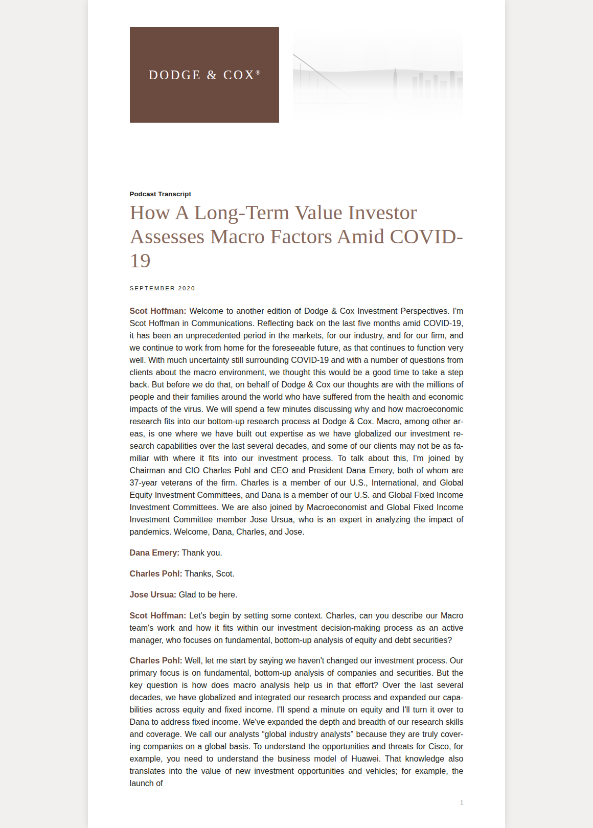DODGE & COX®
Podcast Transcript
How A Long-Term Value Investor Assesses Macro Factors Amid COVID-19
SEPTEMBER 2020
Scot Hoffman: Welcome to another edition of Dodge & Cox Investment Perspectives. I'm Scot Hoffman in Communications. Reflecting back on the last five months amid COVID-19, it has been an unprecedented period in the markets, for our industry, and for our firm, and we continue to work from home for the foreseeable future, as that continues to function very well. With much uncertainty still surrounding COVID-19 and with a number of questions from clients about the macro environment, we thought this would be a good time to take a step back. But before we do that, on behalf of Dodge & Cox our thoughts are with the millions of people and their families around the world who have suffered from the health and economic impacts of the virus. We will spend a few minutes discussing why and how macroeconomic research fits into our bottom-up research process at Dodge & Cox. Macro, among other areas, is one where we have built out expertise as we have globalized our investment research capabilities over the last several decades, and some of our clients may not be as familiar with where it fits into our investment process. To talk about this, I'm joined by Chairman and CIO Charles Pohl and CEO and President Dana Emery, both of whom are 37-year veterans of the firm. Charles is a member of our U.S., International, and Global Equity Investment Committees, and Dana is a member of our U.S. and Global Fixed Income Investment Committees. We are also joined by Macroeconomist and Global Fixed Income Investment Committee member Jose Ursua, who is an expert in analyzing the impact of pandemics. Welcome, Dana, Charles, and Jose.
Dana Emery: Thank you.
Charles Pohl: Thanks, Scot.
Jose Ursua: Glad to be here.
Scot Hoffman: Let's begin by setting some context. Charles, can you describe our Macro team's work and how it fits within our investment decision-making process as an active manager, who focuses on fundamental, bottom-up analysis of equity and debt securities?
Charles Pohl: Well, let me start by saying we haven't changed our investment process. Our primary focus is on fundamental, bottom-up analysis of companies and securities. But the key question is how does macro analysis help us in that effort? Over the last several decades, we have globalized and integrated our research process and expanded our capabilities across equity and fixed income. I'll spend a minute on equity and I'll turn it over to Dana to address fixed income. We've expanded the depth and breadth of our research skills and coverage. We call our analysts “global industry analysts” because they are truly covering companies on a global basis. To understand the opportunities and threats for Cisco, for example, you need to understand the business model of Huawei. That knowledge also translates into the value of new investment opportunities and vehicles; for example, the launch of
1